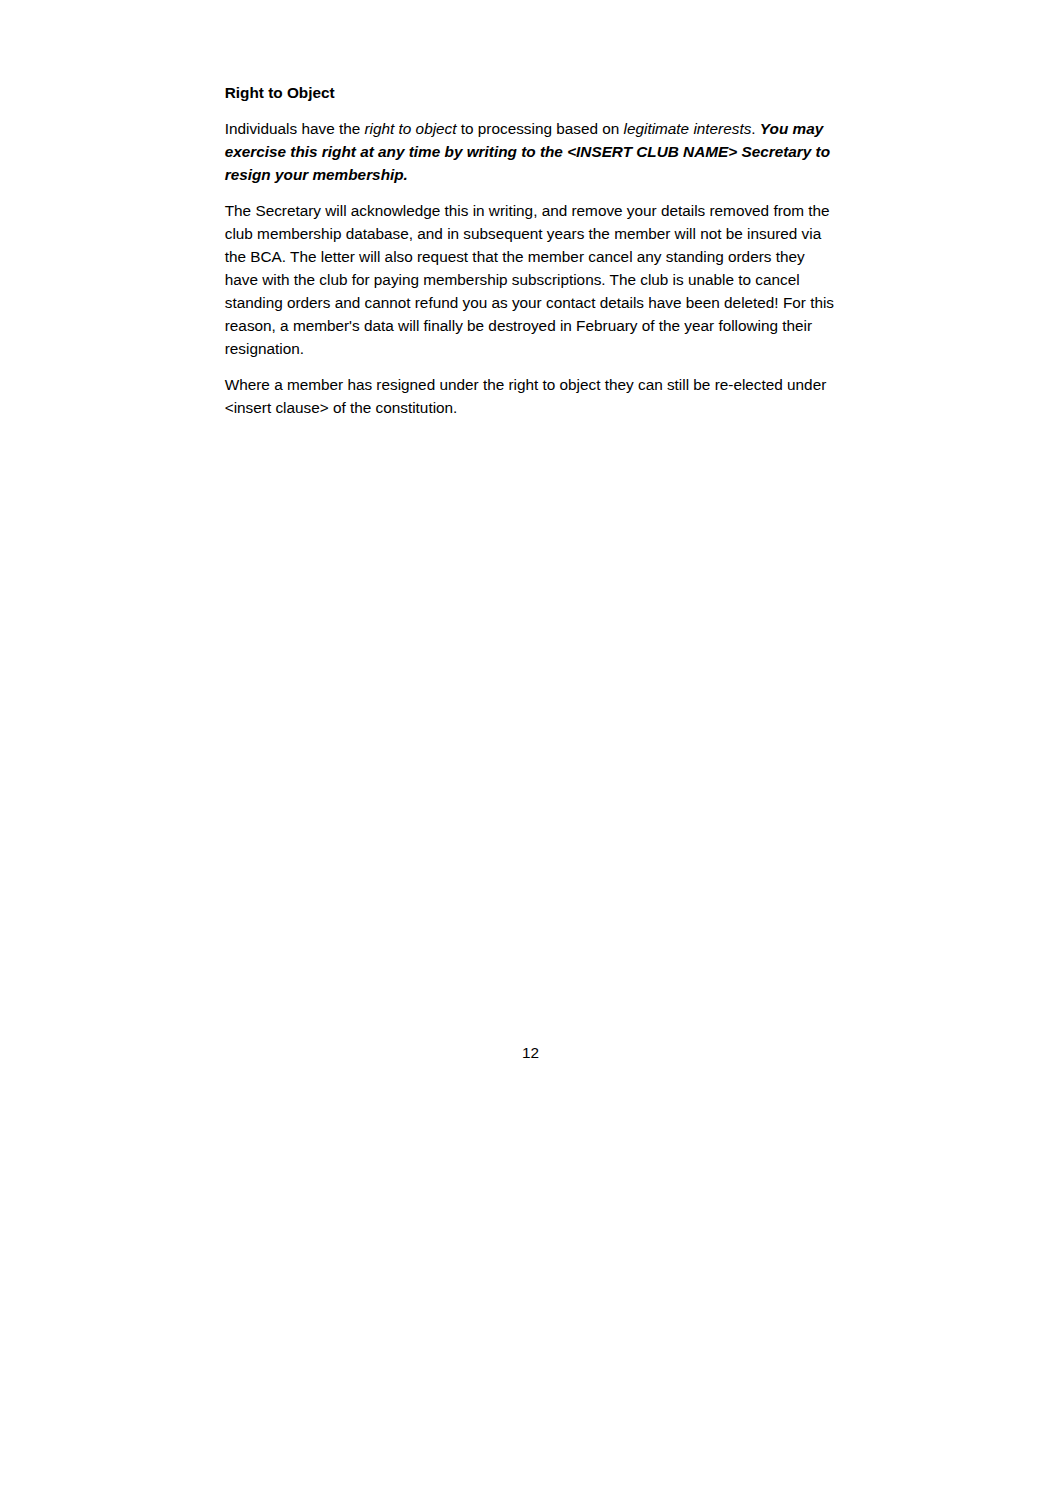Right to Object
Individuals have the right to object to processing based on legitimate interests. You may exercise this right at any time by writing to the <INSERT CLUB NAME> Secretary to resign your membership.
The Secretary will acknowledge this in writing, and remove your details removed from the club membership database, and in subsequent years the member will not be insured via the BCA. The letter will also request that the member cancel any standing orders they have with the club for paying membership subscriptions. The club is unable to cancel standing orders and cannot refund you as your contact details have been deleted! For this reason, a member's data will finally be destroyed in February of the year following their resignation.
Where a member has resigned under the right to object they can still be re-elected under <insert clause> of the constitution.
12